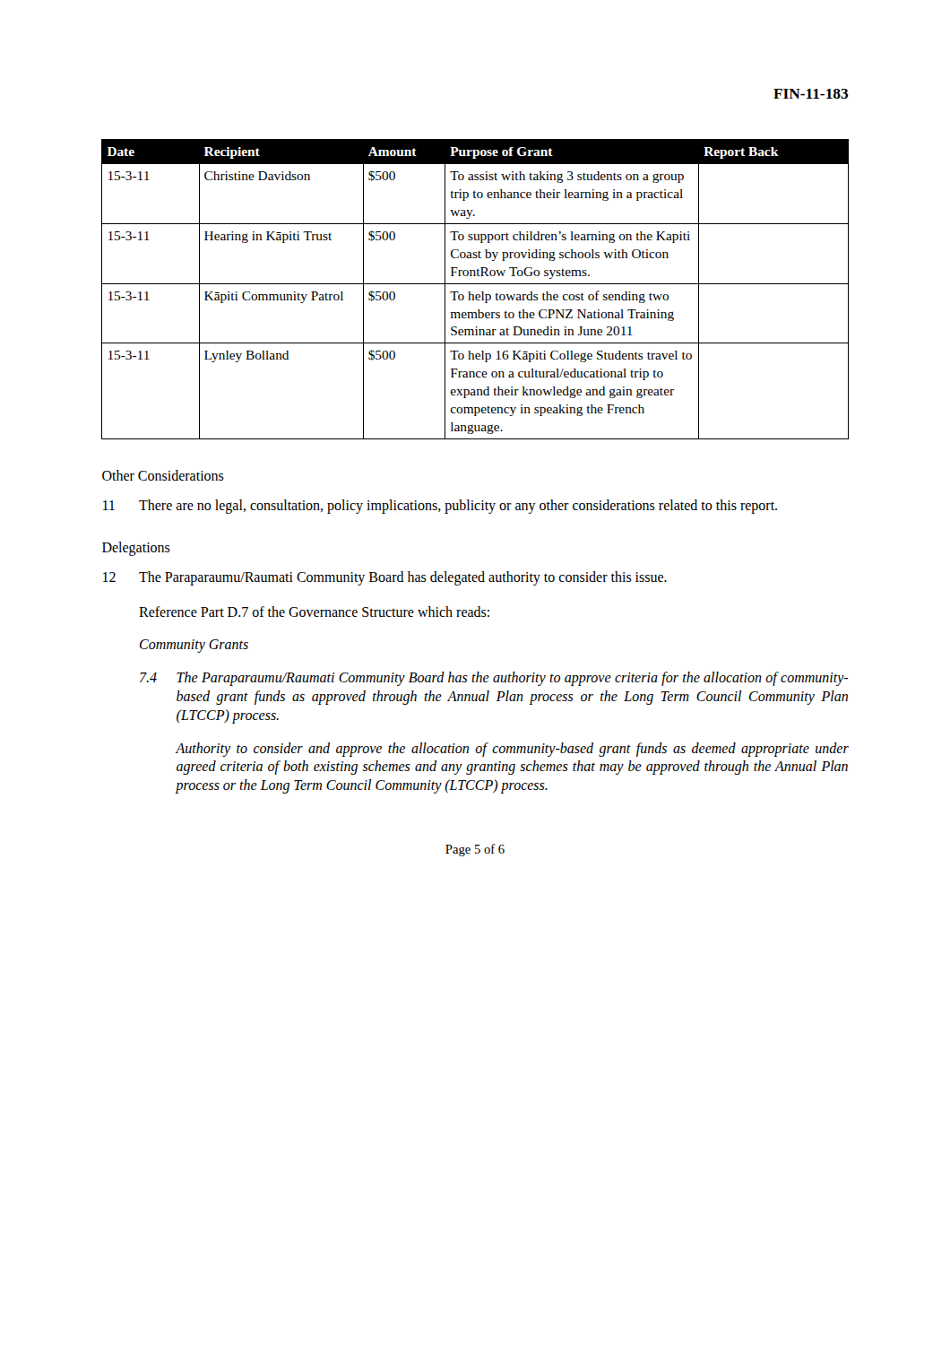FIN-11-183
| Date | Recipient | Amount | Purpose of Grant | Report Back |
| --- | --- | --- | --- | --- |
| 15-3-11 | Christine Davidson | $500 | To assist with taking 3 students on a group trip to enhance their learning in a practical way. | |
| 15-3-11 | Hearing in Kāpiti Trust | $500 | To support children’s learning on the Kapiti Coast by providing schools with Oticon FrontRow ToGo systems. | |
| 15-3-11 | Kāpiti Community Patrol | $500 | To help towards the cost of sending two members to the CPNZ National Training Seminar at Dunedin in June 2011 | |
| 15-3-11 | Lynley Bolland | $500 | To help 16 Kāpiti College Students travel to France on a cultural/educational trip to expand their knowledge and gain greater competency in speaking the French language. | |
Other Considerations
11
There are no legal, consultation, policy implications, publicity or any other considerations related to this report.
Delegations
12
The Paraparaumu/Raumati Community Board has delegated authority to consider this issue.
Reference Part D.7 of the Governance Structure which reads:
Community Grants
7.4
The Paraparaumu/Raumati Community Board has the authority to approve criteria for the allocation of community-based grant funds as approved through the Annual Plan process or the Long Term Council Community Plan (LTCCP) process.
Authority to consider and approve the allocation of community-based grant funds as deemed appropriate under agreed criteria of both existing schemes and any granting schemes that may be approved through the Annual Plan process or the Long Term Council Community (LTCCP) process.
Page 5 of 6